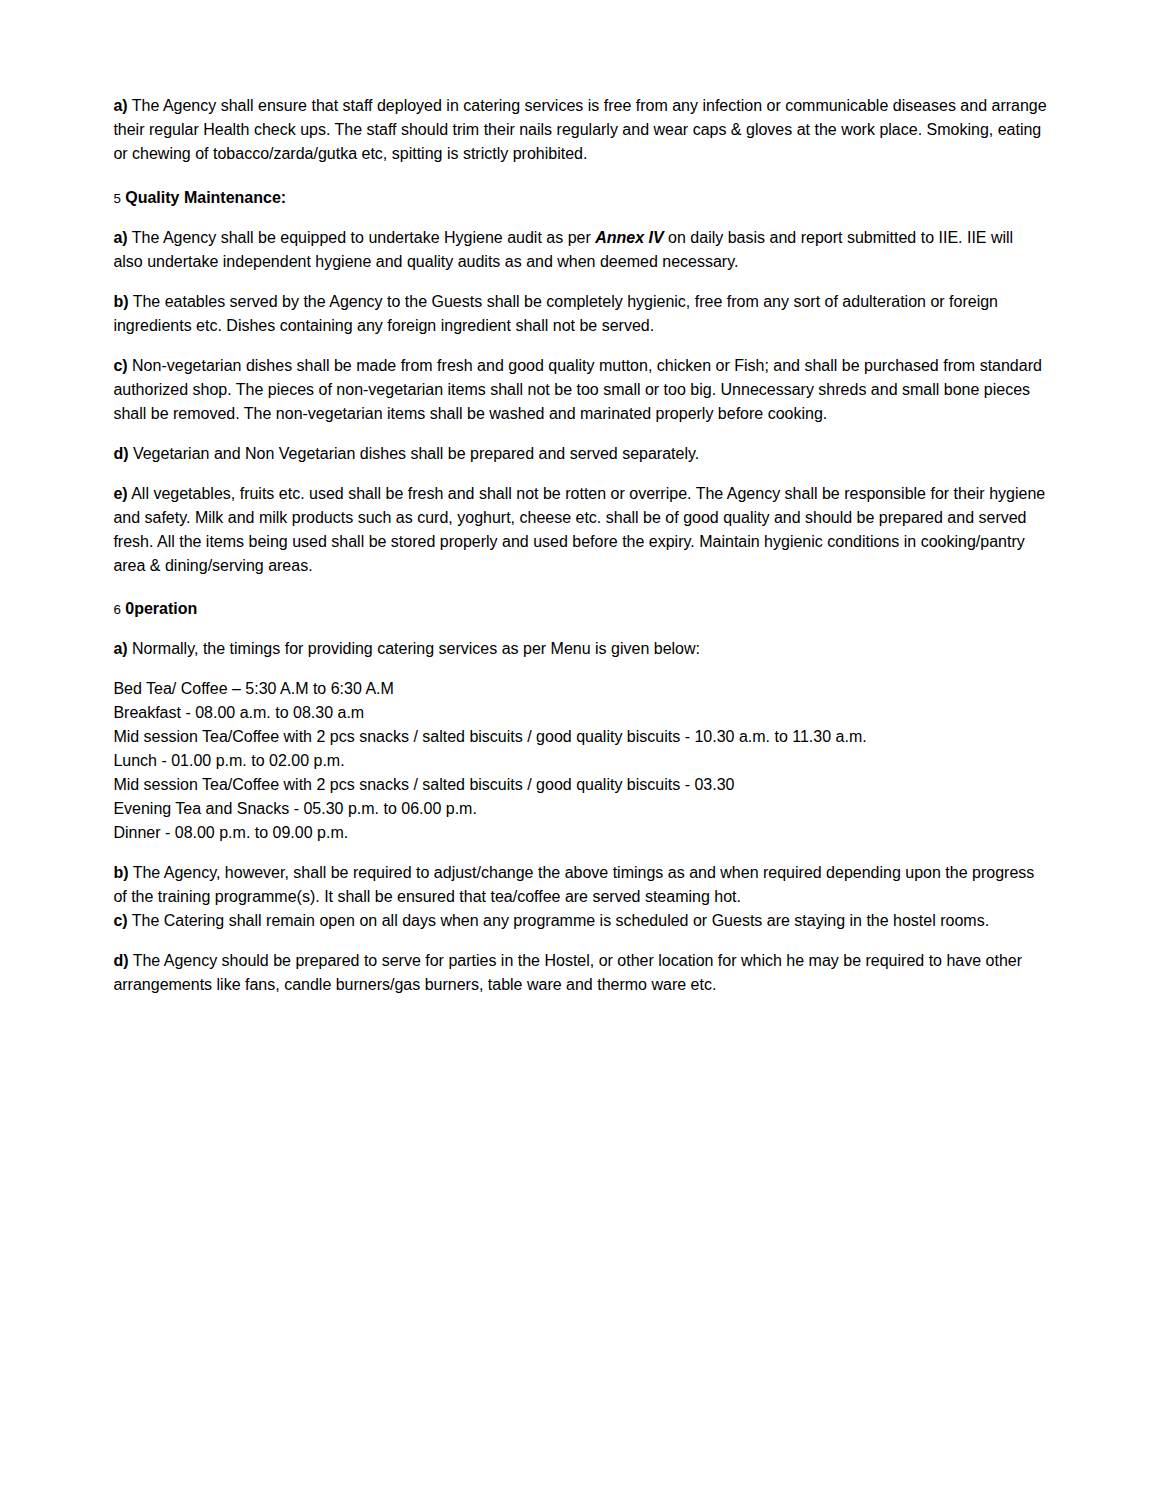a) The Agency shall ensure that staff deployed in catering services is free from any infection or communicable diseases and arrange their regular Health check ups. The staff should trim their nails regularly and wear caps & gloves at the work place. Smoking, eating or chewing of tobacco/zarda/gutka etc, spitting is strictly prohibited.
5 Quality Maintenance:
a) The Agency shall be equipped to undertake Hygiene audit as per Annex IV on daily basis and report submitted to IIE. IIE will also undertake independent hygiene and quality audits as and when deemed necessary.
b) The eatables served by the Agency to the Guests shall be completely hygienic, free from any sort of adulteration or foreign ingredients etc. Dishes containing any foreign ingredient shall not be served.
c) Non-vegetarian dishes shall be made from fresh and good quality mutton, chicken or Fish; and shall be purchased from standard authorized shop. The pieces of non-vegetarian items shall not be too small or too big. Unnecessary shreds and small bone pieces shall be removed. The non-vegetarian items shall be washed and marinated properly before cooking.
d) Vegetarian and Non Vegetarian dishes shall be prepared and served separately.
e) All vegetables, fruits etc. used shall be fresh and shall not be rotten or overripe. The Agency shall be responsible for their hygiene and safety. Milk and milk products such as curd, yoghurt, cheese etc. shall be of good quality and should be prepared and served fresh. All the items being used shall be stored properly and used before the expiry. Maintain hygienic conditions in cooking/pantry area & dining/serving areas.
6 0peration
a) Normally, the timings for providing catering services as per Menu is given below:
Bed Tea/ Coffee – 5:30 A.M to 6:30 A.M
Breakfast - 08.00 a.m. to 08.30 a.m
Mid session Tea/Coffee with 2 pcs snacks / salted biscuits / good quality biscuits - 10.30 a.m. to 11.30 a.m.
Lunch - 01.00 p.m. to 02.00 p.m.
Mid session Tea/Coffee with 2 pcs snacks / salted biscuits / good quality biscuits - 03.30
Evening Tea and Snacks - 05.30 p.m. to 06.00 p.m.
Dinner - 08.00 p.m. to 09.00 p.m.
b) The Agency, however, shall be required to adjust/change the above timings as and when required depending upon the progress of the training programme(s). It shall be ensured that tea/coffee are served steaming hot.
c) The Catering shall remain open on all days when any programme is scheduled or Guests are staying in the hostel rooms.
d) The Agency should be prepared to serve for parties in the Hostel, or other location for which he may be required to have other arrangements like fans, candle burners/gas burners, table ware and thermo ware etc.